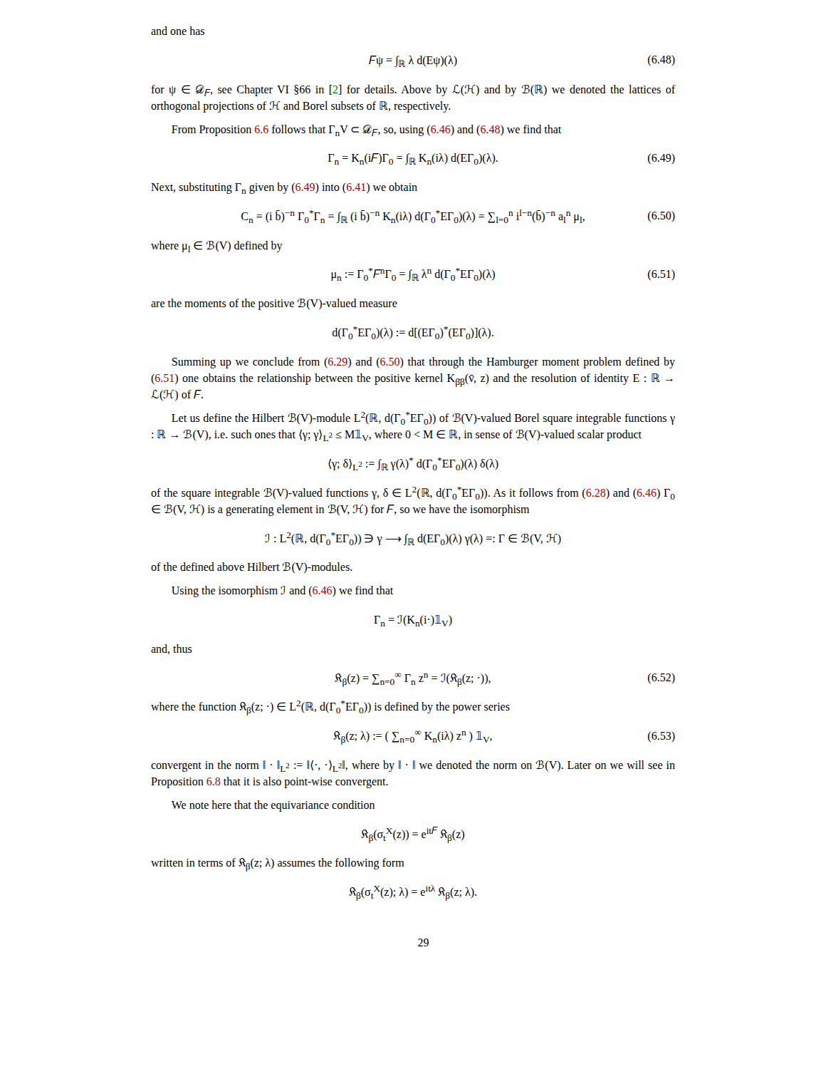and one has
𝐹̂ψ = ∫ℝ λ d(Eψ)(λ) (6.48)
for ψ ∈ 𝒟𝐹̂, see Chapter VI §66 in [2] for details. Above by ℒ(ℋ) and by ℬ(ℝ) we denoted the lattices of orthogonal projections of ℋ and Borel subsets of ℝ, respectively.
From Proposition 6.6 follows that ΓnV ⊂ 𝒟𝐹̂, so, using (6.46) and (6.48) we find that
Γn = Kn(i𝐹̂)Γ0 = ∫ℝ Kn(iλ) d(EΓ0)(λ). (6.49)
Next, substituting Γn given by (6.49) into (6.41) we obtain
Cn = (i b̄)−n Γ0*Γn = ∫ℝ (i b̄)−n Kn(iλ) d(Γ0*EΓ0)(λ) = ∑l=0n il−n(b̄)−n aln μl, (6.50)
where μl ∈ ℬ(V) defined by
μn := Γ0*𝐹̂nΓ0 = ∫ℝ λn d(Γ0*EΓ0)(λ) (6.51)
are the moments of the positive ℬ(V)-valued measure
d(Γ0*EΓ0)(λ) := d[(EΓ0)*(EΓ0)](λ).
Summing up we conclude from (6.29) and (6.50) that through the Hamburger moment problem defined by (6.51) one obtains the relationship between the positive kernel Kβ̄β(v̄, z) and the resolution of identity E : ℝ → ℒ(ℋ) of 𝐹̂.
Let us define the Hilbert ℬ(V)-module L2(ℝ, d(Γ0*EΓ0)) of ℬ(V)-valued Borel square integrable functions γ : ℝ → ℬ(V), i.e. such ones that ⟨γ; γ⟩L2 ≤ M𝟙V, where 0 < M ∈ ℝ, in sense of ℬ(V)-valued scalar product
⟨γ; δ⟩L2 := ∫ℝ γ(λ)* d(Γ0*EΓ0)(λ) δ(λ)
of the square integrable ℬ(V)-valued functions γ, δ ∈ L2(ℝ, d(Γ0*EΓ0)). As it follows from (6.28) and (6.46) Γ0 ∈ ℬ(V, ℋ) is a generating element in ℬ(V, ℋ) for 𝐹̂, so we have the isomorphism
ℐ : L2(ℝ, d(Γ0*EΓ0)) ∋ γ ⟶ ∫ℝ d(EΓ0)(λ) γ(λ) =: Γ ∈ ℬ(V, ℋ)
of the defined above Hilbert ℬ(V)-modules.
Using the isomorphism ℐ and (6.46) we find that
Γn = ℐ(Kn(i·)𝟙V)
and, thus
𝔎β(z) = ∑n=0∞ Γn zn = ℐ(𝔎β(z; ·)), (6.52)
where the function 𝔎β(z; ·) ∈ L2(ℝ, d(Γ0*EΓ0)) is defined by the power series
𝔎β(z; λ) := ( ∑n=0∞ Kn(iλ) zn ) 𝟙V, (6.53)
convergent in the norm ‖ · ‖L2 := ‖⟨·, ·⟩L2‖, where by ‖ · ‖ we denoted the norm on ℬ(V). Later on we will see in Proposition 6.8 that it is also point-wise convergent.
We note here that the equivariance condition
𝔎β(σtX(z)) = eit𝐹̂ 𝔎β(z)
written in terms of 𝔎β(z; λ) assumes the following form
𝔎β(σtX(z); λ) = eitλ 𝔎β(z; λ).
29